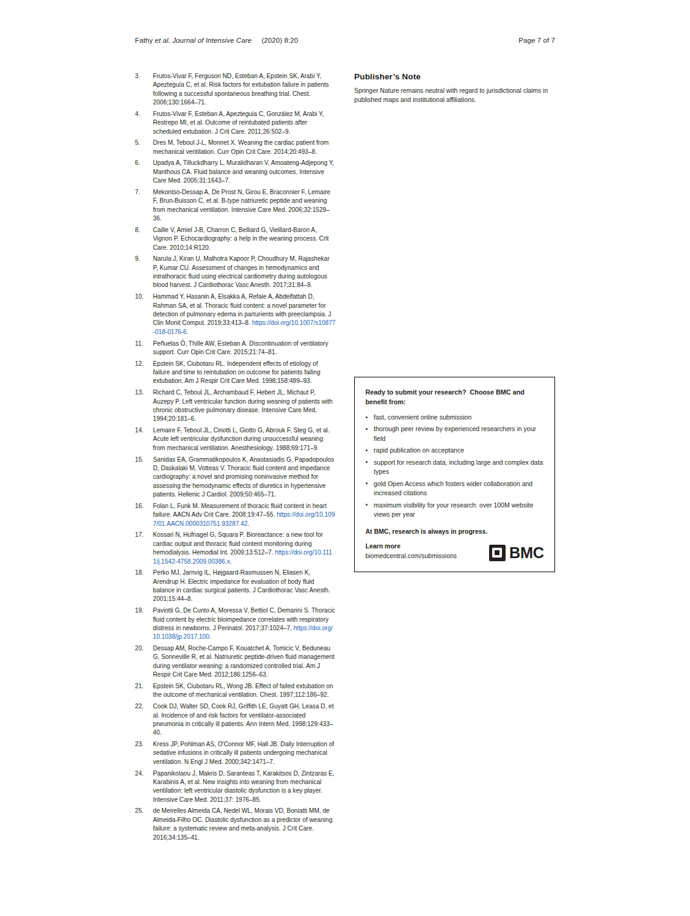Fathy et al. Journal of Intensive Care (2020) 8:20
Page 7 of 7
3. Frutos-Vivar F, Ferguson ND, Esteban A, Epstein SK, Arabi Y, Apezteguía C, et al. Risk factors for extubation failure in patients following a successful spontaneous breathing trial. Chest. 2006;130:1664–71.
4. Frutos-Vivar F, Esteban A, Apezteguia C, González M, Arabi Y, Restrepo MI, et al. Outcome of reintubated patients after scheduled extubation. J Crit Care. 2011;26:502–9.
5. Dres M, Teboul J-L, Monnet X. Weaning the cardiac patient from mechanical ventilation. Curr Opin Crit Care. 2014;20:493–8.
6. Upadya A, Tilluckdharry L, Muralidharan V, Amoateng-Adjepong Y, Manthous CA. Fluid balance and weaning outcomes. Intensive Care Med. 2005;31:1643–7.
7. Mekontso-Dessap A, De Prost N, Girou E, Braconnier F, Lemaire F, Brun-Buisson C, et al. B-type natriuretic peptide and weaning from mechanical ventilation. Intensive Care Med. 2006;32:1529–36.
8. Caille V, Amiel J-B, Charron C, Belliard G, Vieillard-Baron A, Vignon P. Echocardiography: a help in the weaning process. Crit Care. 2010;14:R120.
9. Narula J, Kiran U, Malhotra Kapoor P, Choudhury M, Rajashekar P, Kumar CU. Assessment of changes in hemodynamics and intrathoracic fluid using electrical cardiometry during autologous blood harvest. J Cardiothorac Vasc Anesth. 2017;31:84–9.
10. Hammad Y, Hasanin A, Elsakka A, Refaie A, Abdelfattah D, Rahman SA, et al. Thoracic fluid content: a novel parameter for detection of pulmonary edema in parturients with preeclampsia. J Clin Monit Comput. 2019;33:413–8. https://doi.org/10.1007/s10877-018-0176-6.
11. Peñuelas Ó, Thille AW, Esteban A. Discontinuation of ventilatory support. Curr Opin Crit Care. 2015;21:74–81.
12. Epstein SK, Ciubotaru RL. Independent effects of etiology of failure and time to reintubation on outcome for patients failing extubation. Am J Respir Crit Care Med. 1998;158:489–93.
13. Richard C, Teboul JL, Archambaud F, Hebert JL, Michaut P, Auzepy P. Left ventricular function during weaning of patients with chronic obstructive pulmonary disease. Intensive Care Med. 1994;20:181–6.
14. Lemaire F, Teboul JL, Cinotti L, Giotto G, Abrouk F, Steg G, et al. Acute left ventricular dysfunction during unsuccessful weaning from mechanical ventilation. Anesthesiology. 1988;69:171–9.
15. Sanidas EA, Grammatikopoulos K, Anastasiadis G, Papadopoulos D, Daskalaki M, Votteas V. Thoracic fluid content and impedance cardiography: a novel and promising noninvasive method for assessing the hemodynamic effects of diuretics in hypertensive patients. Hellenic J Cardiol. 2009;50:465–71.
16. Folan L, Funk M. Measurement of thoracic fluid content in heart failure. AACN Adv Crit Care. 2008;19:47–55. https://doi.org/10.1097/01.AACN.0000310751.93287.42.
17. Kossari N, Hufnagel G, Squara P. Bioreactance: a new tool for cardiac output and thoracic fluid content monitoring during hemodialysis. Hemodial Int. 2009;13:512–7. https://doi.org/10.1111/j.1542-4758.2009.00386.x.
18. Perko MJ, Jarnvig IL, Højgaard-Rasmussen N, Eliasen K, Arendrup H. Electric impedance for evaluation of body fluid balance in cardiac surgical patients. J Cardiothorac Vasc Anesth. 2001;15:44–8.
19. Paviotti G, De Cunto A, Moressa V, Bettiol C, Demarini S. Thoracic fluid content by electric bioimpedance correlates with respiratory distress in newborns. J Perinatol. 2017;37:1024–7. https://doi.org/10.1038/jp.2017.100.
20. Dessap AM, Roche-Campo F, Kouatchet A, Tomicic V, Beduneau G, Sonneville R, et al. Natriuretic peptide-driven fluid management during ventilator weaning: a randomized controlled trial. Am J Respir Crit Care Med. 2012;186:1256–63.
21. Epstein SK, Ciubotaru RL, Wong JB. Effect of failed extubation on the outcome of mechanical ventilation. Chest. 1997;112:186–92.
22. Cook DJ, Walter SD, Cook RJ, Griffith LE, Guyatt GH, Leasa D, et al. Incidence of and risk factors for ventilator-associated pneumonia in critically ill patients. Ann Intern Med. 1998;129:433–40.
23. Kress JP, Pohlman AS, O'Connor MF, Hall JB. Daily Interruption of sedative infusions in critically ill patients undergoing mechanical ventilation. N Engl J Med. 2000;342:1471–7.
24. Papanikolaou J, Makris D, Saranteas T, Karakitsos D, Zintzaras E, Karabinis A, et al. New insights into weaning from mechanical ventilation: left ventricular diastolic dysfunction is a key player. Intensive Care Med. 2011;37: 1976–85.
25. de Meirelles Almeida CA, Nedel WL, Morais VD, Boniatti MM, de Almeida-Filho OC. Diastolic dysfunction as a predictor of weaning failure: a systematic review and meta-analysis. J Crit Care. 2016;34:135–41.
Publisher’s Note
Springer Nature remains neutral with regard to jurisdictional claims in published maps and institutional affiliations.
Ready to submit your research? Choose BMC and benefit from:
fast, convenient online submission
thorough peer review by experienced researchers in your field
rapid publication on acceptance
support for research data, including large and complex data types
gold Open Access which fosters wider collaboration and increased citations
maximum visibility for your research: over 100M website views per year
At BMC, research is always in progress.
Learn more biomedcentral.com/submissions
BMC